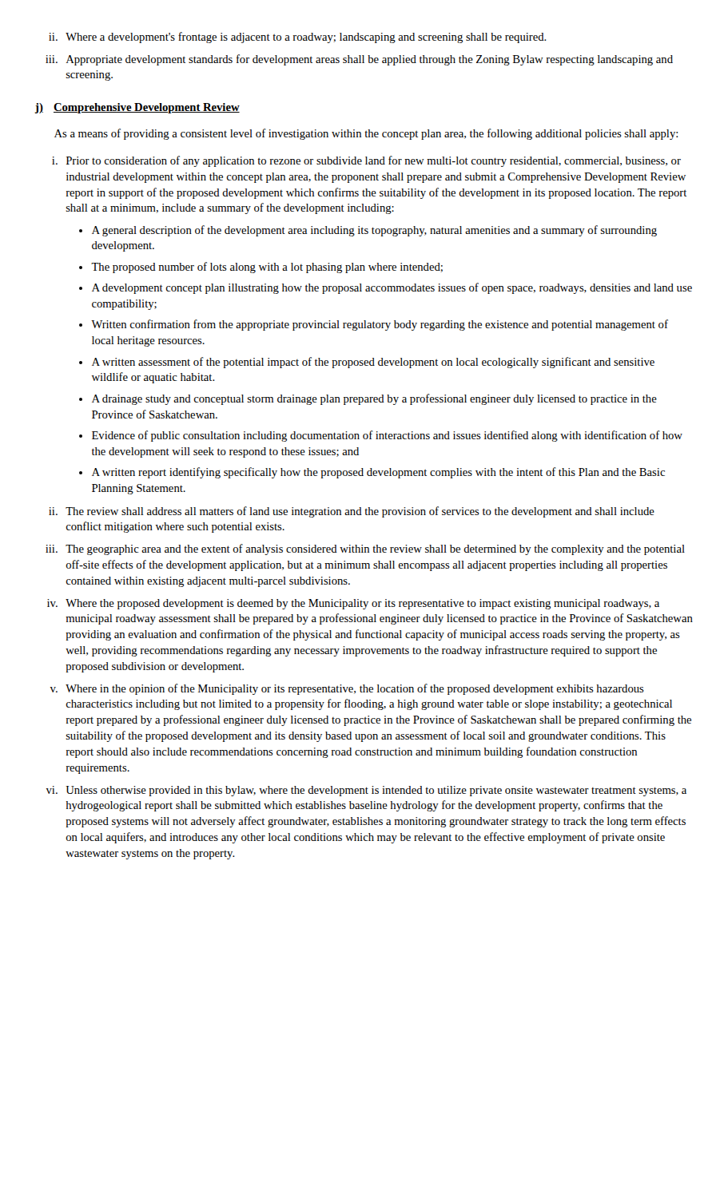Where a development's frontage is adjacent to a roadway; landscaping and screening shall be required.
Appropriate development standards for development areas shall be applied through the Zoning Bylaw respecting landscaping and screening.
j) Comprehensive Development Review
As a means of providing a consistent level of investigation within the concept plan area, the following additional policies shall apply:
Prior to consideration of any application to rezone or subdivide land for new multi-lot country residential, commercial, business, or industrial development within the concept plan area, the proponent shall prepare and submit a Comprehensive Development Review report in support of the proposed development which confirms the suitability of the development in its proposed location. The report shall at a minimum, include a summary of the development including:
A general description of the development area including its topography, natural amenities and a summary of surrounding development.
The proposed number of lots along with a lot phasing plan where intended;
A development concept plan illustrating how the proposal accommodates issues of open space, roadways, densities and land use compatibility;
Written confirmation from the appropriate provincial regulatory body regarding the existence and potential management of local heritage resources.
A written assessment of the potential impact of the proposed development on local ecologically significant and sensitive wildlife or aquatic habitat.
A drainage study and conceptual storm drainage plan prepared by a professional engineer duly licensed to practice in the Province of Saskatchewan.
Evidence of public consultation including documentation of interactions and issues identified along with identification of how the development will seek to respond to these issues; and
A written report identifying specifically how the proposed development complies with the intent of this Plan and the Basic Planning Statement.
The review shall address all matters of land use integration and the provision of services to the development and shall include conflict mitigation where such potential exists.
The geographic area and the extent of analysis considered within the review shall be determined by the complexity and the potential off-site effects of the development application, but at a minimum shall encompass all adjacent properties including all properties contained within existing adjacent multi-parcel subdivisions.
Where the proposed development is deemed by the Municipality or its representative to impact existing municipal roadways, a municipal roadway assessment shall be prepared by a professional engineer duly licensed to practice in the Province of Saskatchewan providing an evaluation and confirmation of the physical and functional capacity of municipal access roads serving the property, as well, providing recommendations regarding any necessary improvements to the roadway infrastructure required to support the proposed subdivision or development.
Where in the opinion of the Municipality or its representative, the location of the proposed development exhibits hazardous characteristics including but not limited to a propensity for flooding, a high ground water table or slope instability; a geotechnical report prepared by a professional engineer duly licensed to practice in the Province of Saskatchewan shall be prepared confirming the suitability of the proposed development and its density based upon an assessment of local soil and groundwater conditions. This report should also include recommendations concerning road construction and minimum building foundation construction requirements.
Unless otherwise provided in this bylaw, where the development is intended to utilize private onsite wastewater treatment systems, a hydrogeological report shall be submitted which establishes baseline hydrology for the development property, confirms that the proposed systems will not adversely affect groundwater, establishes a monitoring groundwater strategy to track the long term effects on local aquifers, and introduces any other local conditions which may be relevant to the effective employment of private onsite wastewater systems on the property.